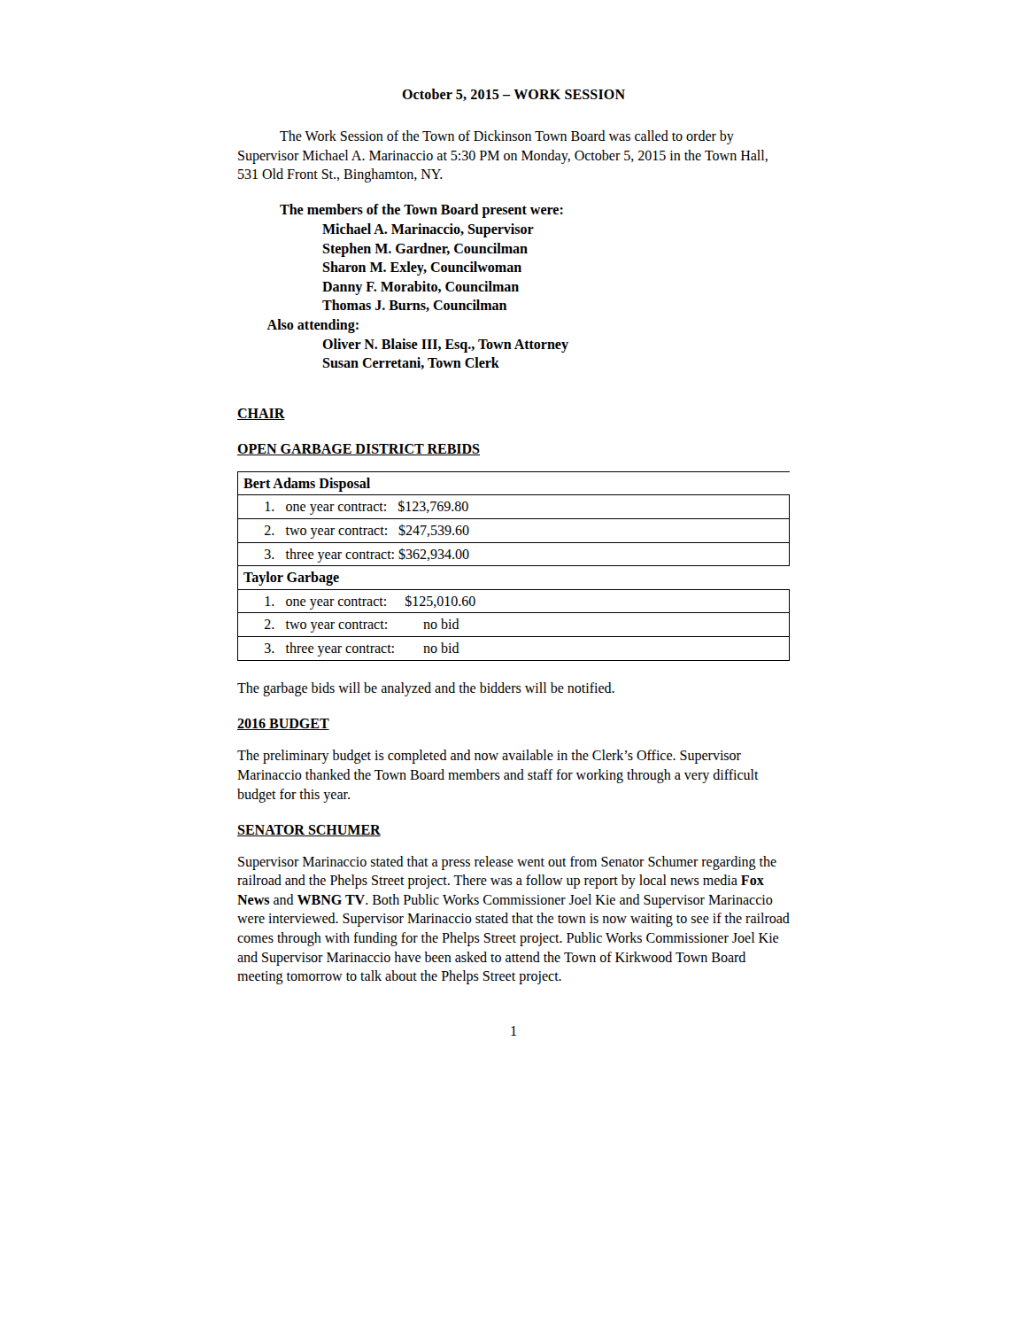October 5, 2015 – WORK SESSION
The Work Session of the Town of Dickinson Town Board was called to order by Supervisor Michael A. Marinaccio at 5:30 PM on Monday, October 5, 2015 in the Town Hall, 531 Old Front St., Binghamton, NY.
The members of the Town Board present were:
Michael A. Marinaccio, Supervisor
Stephen M. Gardner, Councilman
Sharon M. Exley, Councilwoman
Danny F. Morabito, Councilman
Thomas J. Burns, Councilman
Also attending:
Oliver N. Blaise III, Esq., Town Attorney
Susan Cerretani, Town Clerk
CHAIR
OPEN GARBAGE DISTRICT REBIDS
| Bert Adams Disposal |
| 1. | one year contract: $123,769.80 |
| 2. | two year contract: $247,539.60 |
| 3. | three year contract: $362,934.00 |
| Taylor Garbage |
| 1. | one year contract: $125,010.60 |
| 2. | two year contract: no bid |
| 3. | three year contract: no bid |
The garbage bids will be analyzed and the bidders will be notified.
2016 BUDGET
The preliminary budget is completed and now available in the Clerk’s Office. Supervisor Marinaccio thanked the Town Board members and staff for working through a very difficult budget for this year.
SENATOR SCHUMER
Supervisor Marinaccio stated that a press release went out from Senator Schumer regarding the railroad and the Phelps Street project. There was a follow up report by local news media Fox News and WBNG TV. Both Public Works Commissioner Joel Kie and Supervisor Marinaccio were interviewed. Supervisor Marinaccio stated that the town is now waiting to see if the railroad comes through with funding for the Phelps Street project. Public Works Commissioner Joel Kie and Supervisor Marinaccio have been asked to attend the Town of Kirkwood Town Board meeting tomorrow to talk about the Phelps Street project.
1